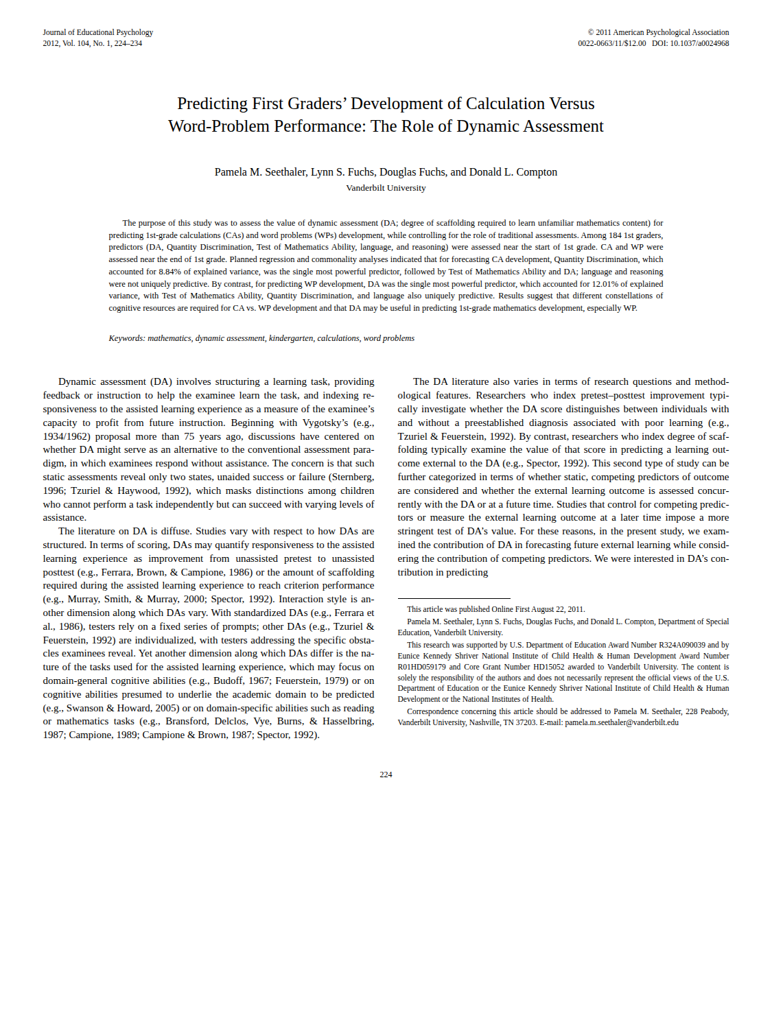Journal of Educational Psychology
2012, Vol. 104, No. 1, 224–234
© 2011 American Psychological Association
0022-0663/11/$12.00 DOI: 10.1037/a0024968
Predicting First Graders’ Development of Calculation Versus
Word-Problem Performance: The Role of Dynamic Assessment
Pamela M. Seethaler, Lynn S. Fuchs, Douglas Fuchs, and Donald L. Compton
Vanderbilt University
The purpose of this study was to assess the value of dynamic assessment (DA; degree of scaffolding required to learn unfamiliar mathematics content) for predicting 1st-grade calculations (CAs) and word problems (WPs) development, while controlling for the role of traditional assessments. Among 184 1st graders, predictors (DA, Quantity Discrimination, Test of Mathematics Ability, language, and reasoning) were assessed near the start of 1st grade. CA and WP were assessed near the end of 1st grade. Planned regression and commonality analyses indicated that for forecasting CA development, Quantity Discrimination, which accounted for 8.84% of explained variance, was the single most powerful predictor, followed by Test of Mathematics Ability and DA; language and reasoning were not uniquely predictive. By contrast, for predicting WP development, DA was the single most powerful predictor, which accounted for 12.01% of explained variance, with Test of Mathematics Ability, Quantity Discrimination, and language also uniquely predictive. Results suggest that different constellations of cognitive resources are required for CA vs. WP development and that DA may be useful in predicting 1st-grade mathematics development, especially WP.
Keywords: mathematics, dynamic assessment, kindergarten, calculations, word problems
Dynamic assessment (DA) involves structuring a learning task, providing feedback or instruction to help the examinee learn the task, and indexing responsiveness to the assisted learning experience as a measure of the examinee’s capacity to profit from future instruction. Beginning with Vygotsky’s (e.g., 1934/1962) proposal more than 75 years ago, discussions have centered on whether DA might serve as an alternative to the conventional assessment paradigm, in which examinees respond without assistance. The concern is that such static assessments reveal only two states, unaided success or failure (Sternberg, 1996; Tzuriel & Haywood, 1992), which masks distinctions among children who cannot perform a task independently but can succeed with varying levels of assistance.
The literature on DA is diffuse. Studies vary with respect to how DAs are structured. In terms of scoring, DAs may quantify responsiveness to the assisted learning experience as improvement from unassisted pretest to unassisted posttest (e.g., Ferrara, Brown, & Campione, 1986) or the amount of scaffolding required during the assisted learning experience to reach criterion performance (e.g., Murray, Smith, & Murray, 2000; Spector, 1992). Interaction style is another dimension along which DAs vary. With standardized DAs (e.g., Ferrara et al., 1986), testers rely on a fixed series of prompts; other DAs (e.g., Tzuriel & Feuerstein, 1992) are individualized, with testers addressing the specific obstacles examinees reveal. Yet another dimension along which DAs differ is the nature of the tasks used for the assisted learning experience, which may focus on domain-general cognitive abilities (e.g., Budoff, 1967; Feuerstein, 1979) or on cognitive abilities presumed to underlie the academic domain to be predicted (e.g., Swanson & Howard, 2005) or on domain-specific abilities such as reading or mathematics tasks (e.g., Bransford, Delclos, Vye, Burns, & Hasselbring, 1987; Campione, 1989; Campione & Brown, 1987; Spector, 1992).
The DA literature also varies in terms of research questions and methodological features. Researchers who index pretest–posttest improvement typically investigate whether the DA score distinguishes between individuals with and without a preestablished diagnosis associated with poor learning (e.g., Tzuriel & Feuerstein, 1992). By contrast, researchers who index degree of scaffolding typically examine the value of that score in predicting a learning outcome external to the DA (e.g., Spector, 1992). This second type of study can be further categorized in terms of whether static, competing predictors of outcome are considered and whether the external learning outcome is assessed concurrently with the DA or at a future time. Studies that control for competing predictors or measure the external learning outcome at a later time impose a more stringent test of DA’s value. For these reasons, in the present study, we examined the contribution of DA in forecasting future external learning while considering the contribution of competing predictors. We were interested in DA’s contribution in predicting
This article was published Online First August 22, 2011.
Pamela M. Seethaler, Lynn S. Fuchs, Douglas Fuchs, and Donald L. Compton, Department of Special Education, Vanderbilt University.
This research was supported by U.S. Department of Education Award Number R324A090039 and by Eunice Kennedy Shriver National Institute of Child Health & Human Development Award Number R01HD059179 and Core Grant Number HD15052 awarded to Vanderbilt University. The content is solely the responsibility of the authors and does not necessarily represent the official views of the U.S. Department of Education or the Eunice Kennedy Shriver National Institute of Child Health & Human Development or the National Institutes of Health.
Correspondence concerning this article should be addressed to Pamela M. Seethaler, 228 Peabody, Vanderbilt University, Nashville, TN 37203. E-mail: pamela.m.seethaler@vanderbilt.edu
224